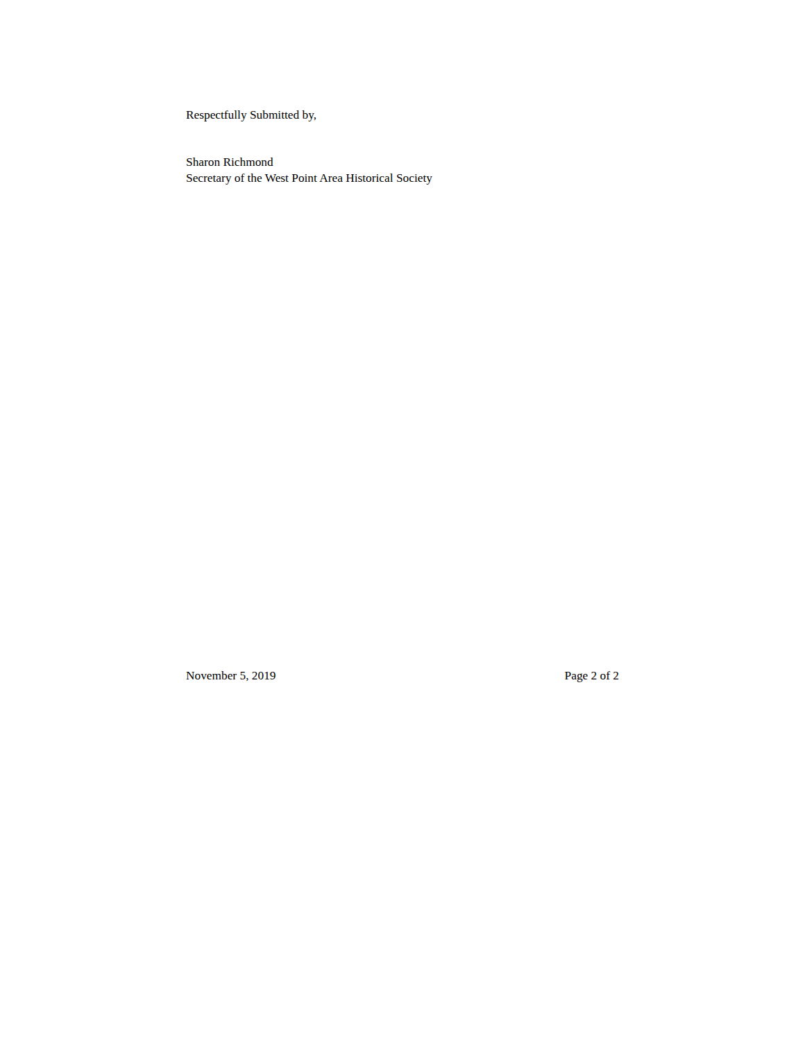Respectfully Submitted by,
Sharon Richmond Secretary of the West Point Area Historical Society
November 5, 2019 Page 2 of 2